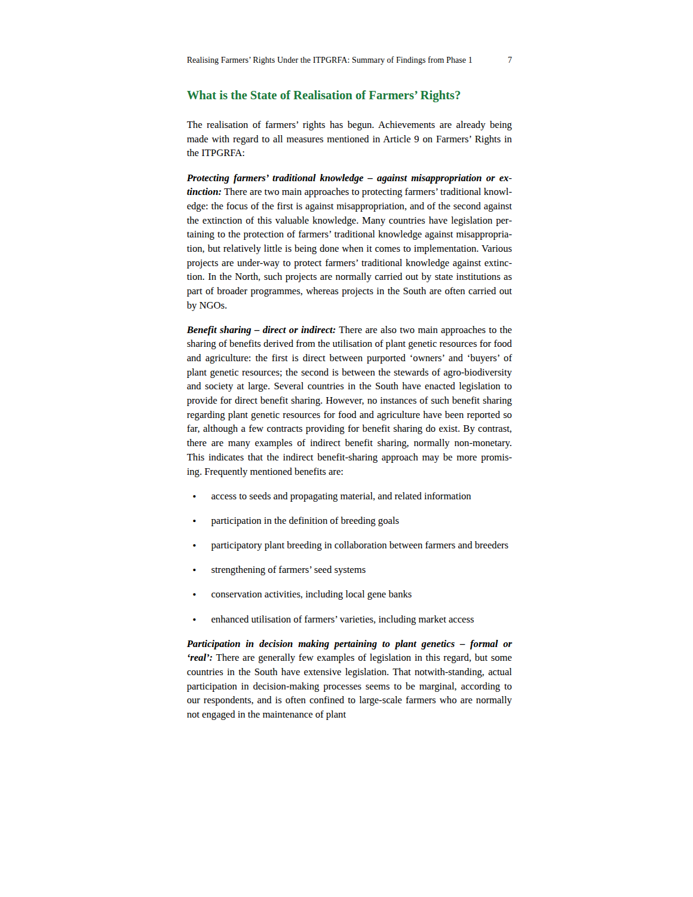Realising Farmers’ Rights Under the ITPGRFA: Summary of Findings from Phase 1 7
What is the State of Realisation of Farmers’ Rights?
The realisation of farmers’ rights has begun. Achievements are already being made with regard to all measures mentioned in Article 9 on Farmers’ Rights in the ITPGRFA:
Protecting farmers’ traditional knowledge – against misappropriation or extinction: There are two main approaches to protecting farmers’ traditional knowledge: the focus of the first is against misappropriation, and of the second against the extinction of this valuable knowledge. Many countries have legislation pertaining to the protection of farmers’ traditional knowledge against misappropriation, but relatively little is being done when it comes to implementation. Various projects are under-way to protect farmers’ traditional knowledge against extinction. In the North, such projects are normally carried out by state institutions as part of broader programmes, whereas projects in the South are often carried out by NGOs.
Benefit sharing – direct or indirect: There are also two main approaches to the sharing of benefits derived from the utilisation of plant genetic resources for food and agriculture: the first is direct between purported ‘owners’ and ‘buyers’ of plant genetic resources; the second is between the stewards of agro-biodiversity and society at large. Several countries in the South have enacted legislation to provide for direct benefit sharing. However, no instances of such benefit sharing regarding plant genetic resources for food and agriculture have been reported so far, although a few contracts providing for benefit sharing do exist. By contrast, there are many examples of indirect benefit sharing, normally non-monetary. This indicates that the indirect benefit-sharing approach may be more promis-ing. Frequently mentioned benefits are:
access to seeds and propagating material, and related information
participation in the definition of breeding goals
participatory plant breeding in collaboration between farmers and breeders
strengthening of farmers’ seed systems
conservation activities, including local gene banks
enhanced utilisation of farmers’ varieties, including market access
Participation in decision making pertaining to plant genetics – formal or ‘real’: There are generally few examples of legislation in this regard, but some countries in the South have extensive legislation. That notwith-standing, actual participation in decision-making processes seems to be marginal, according to our respondents, and is often confined to large-scale farmers who are normally not engaged in the maintenance of plant